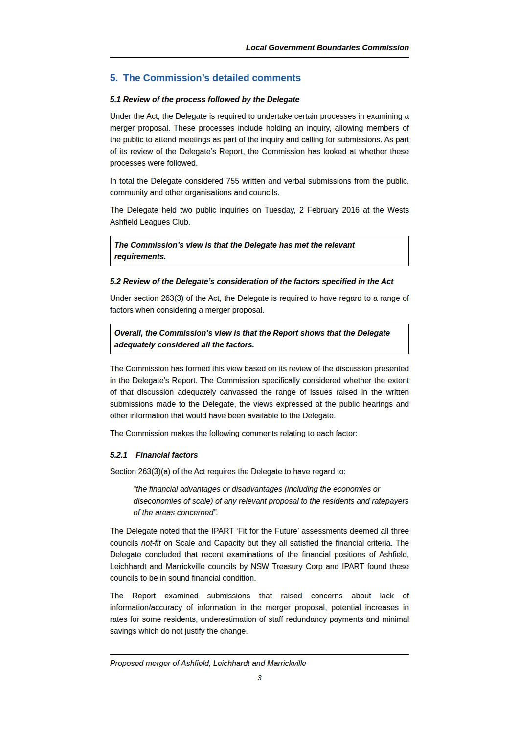Local Government Boundaries Commission
5. The Commission’s detailed comments
5.1 Review of the process followed by the Delegate
Under the Act, the Delegate is required to undertake certain processes in examining a merger proposal. These processes include holding an inquiry, allowing members of the public to attend meetings as part of the inquiry and calling for submissions. As part of its review of the Delegate’s Report, the Commission has looked at whether these processes were followed.
In total the Delegate considered 755 written and verbal submissions from the public, community and other organisations and councils.
The Delegate held two public inquiries on Tuesday, 2 February 2016 at the Wests Ashfield Leagues Club.
The Commission’s view is that the Delegate has met the relevant requirements.
5.2 Review of the Delegate’s consideration of the factors specified in the Act
Under section 263(3) of the Act, the Delegate is required to have regard to a range of factors when considering a merger proposal.
Overall, the Commission’s view is that the Report shows that the Delegate adequately considered all the factors.
The Commission has formed this view based on its review of the discussion presented in the Delegate’s Report. The Commission specifically considered whether the extent of that discussion adequately canvassed the range of issues raised in the written submissions made to the Delegate, the views expressed at the public hearings and other information that would have been available to the Delegate.
The Commission makes the following comments relating to each factor:
5.2.1 Financial factors
Section 263(3)(a) of the Act requires the Delegate to have regard to:
“the financial advantages or disadvantages (including the economies or diseconomies of scale) of any relevant proposal to the residents and ratepayers of the areas concerned”.
The Delegate noted that the IPART ‘Fit for the Future’ assessments deemed all three councils not-fit on Scale and Capacity but they all satisfied the financial criteria. The Delegate concluded that recent examinations of the financial positions of Ashfield, Leichhardt and Marrickville councils by NSW Treasury Corp and IPART found these councils to be in sound financial condition.
The Report examined submissions that raised concerns about lack of information/accuracy of information in the merger proposal, potential increases in rates for some residents, underestimation of staff redundancy payments and minimal savings which do not justify the change.
Proposed merger of Ashfield, Leichhardt and Marrickville
3